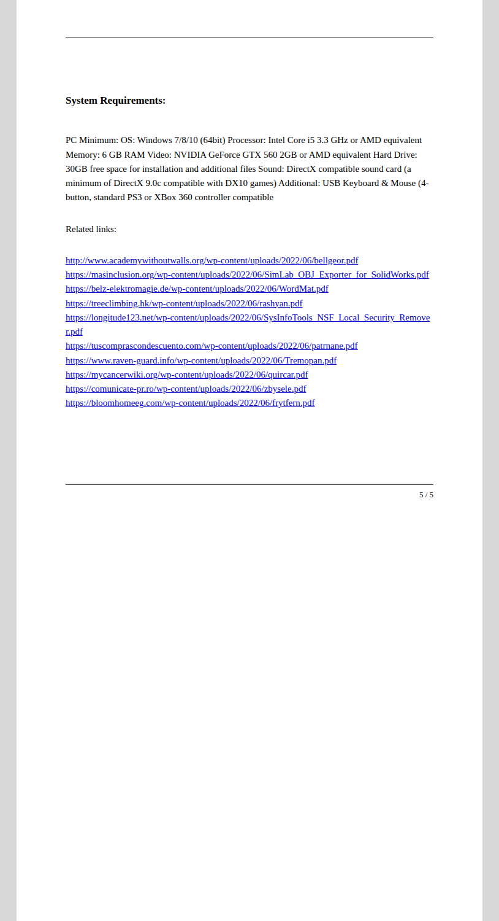System Requirements:
PC Minimum: OS: Windows 7/8/10 (64bit) Processor: Intel Core i5 3.3 GHz or AMD equivalent Memory: 6 GB RAM Video: NVIDIA GeForce GTX 560 2GB or AMD equivalent Hard Drive: 30GB free space for installation and additional files Sound: DirectX compatible sound card (a minimum of DirectX 9.0c compatible with DX10 games) Additional: USB Keyboard & Mouse (4-button, standard PS3 or XBox 360 controller compatible
Related links:
http://www.academywithoutwalls.org/wp-content/uploads/2022/06/bellgeor.pdf
https://masinclusion.org/wp-content/uploads/2022/06/SimLab_OBJ_Exporter_for_SolidWorks.pdf
https://belz-elektromagie.de/wp-content/uploads/2022/06/WordMat.pdf
https://treeclimbing.hk/wp-content/uploads/2022/06/rashyan.pdf
https://longitude123.net/wp-content/uploads/2022/06/SysInfoTools_NSF_Local_Security_Remover.pdf
https://tuscomprascondescuento.com/wp-content/uploads/2022/06/patrnane.pdf
https://www.raven-guard.info/wp-content/uploads/2022/06/Tremopan.pdf
https://mycancerwiki.org/wp-content/uploads/2022/06/quircar.pdf
https://comunicate-pr.ro/wp-content/uploads/2022/06/zbysele.pdf
https://bloomhomeeg.com/wp-content/uploads/2022/06/frytfern.pdf
5 / 5